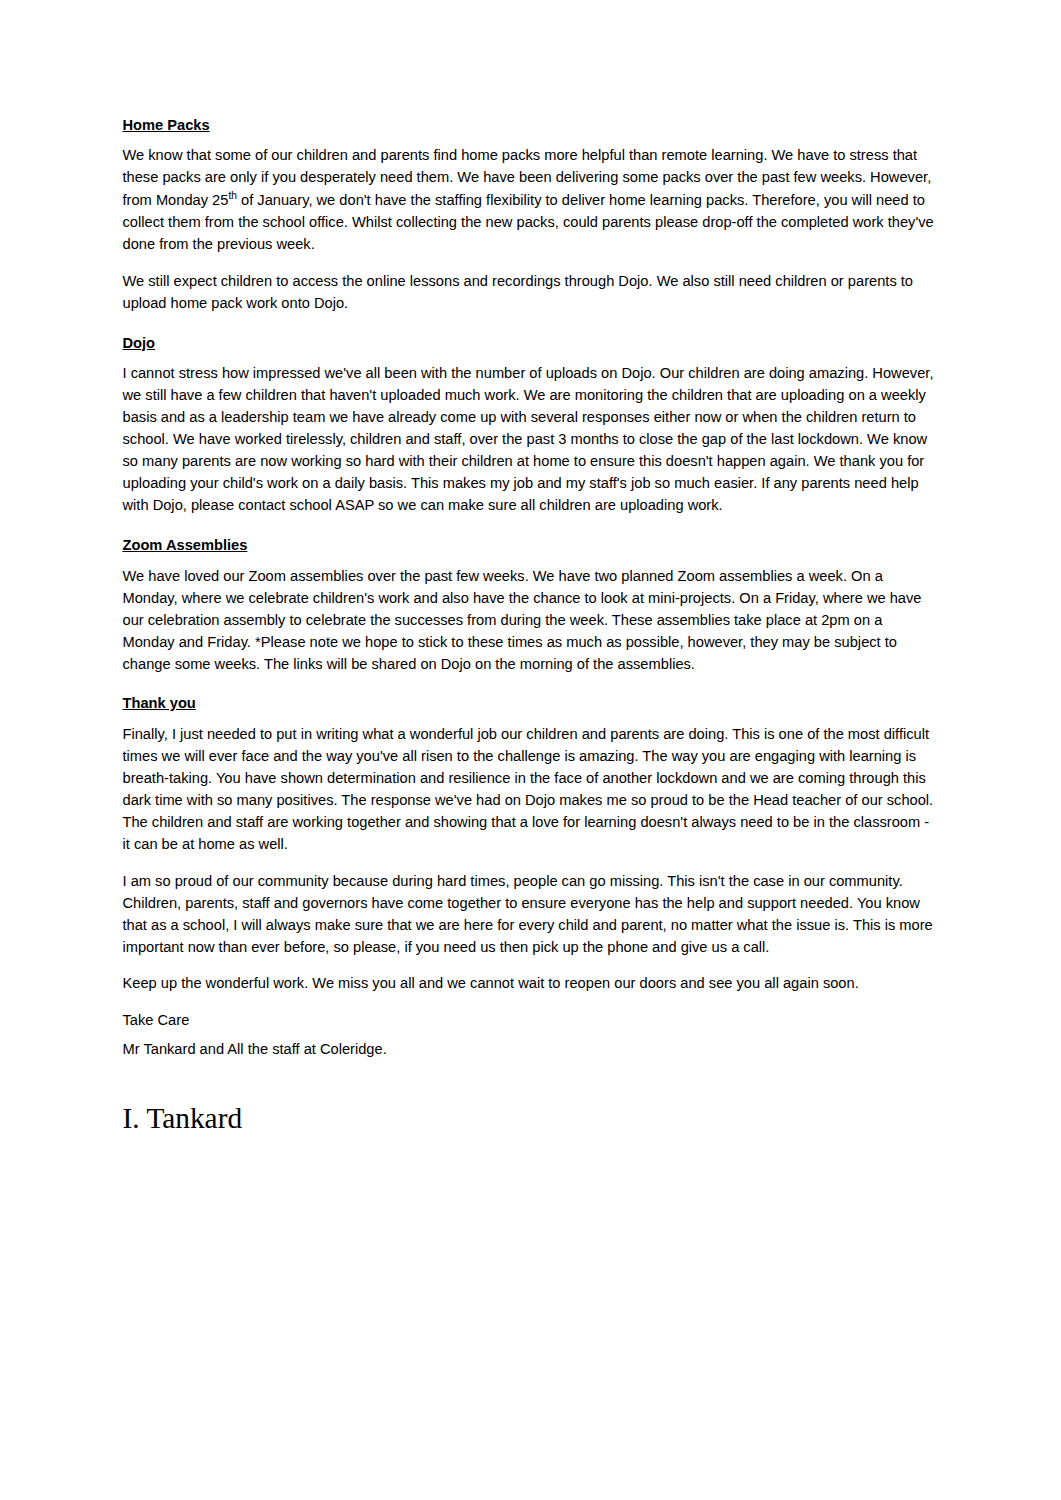Home Packs
We know that some of our children and parents find home packs more helpful than remote learning. We have to stress that these packs are only if you desperately need them. We have been delivering some packs over the past few weeks. However, from Monday 25th of January, we don't have the staffing flexibility to deliver home learning packs. Therefore, you will need to collect them from the school office. Whilst collecting the new packs, could parents please drop-off the completed work they've done from the previous week.
We still expect children to access the online lessons and recordings through Dojo. We also still need children or parents to upload home pack work onto Dojo.
Dojo
I cannot stress how impressed we've all been with the number of uploads on Dojo. Our children are doing amazing. However, we still have a few children that haven't uploaded much work. We are monitoring the children that are uploading on a weekly basis and as a leadership team we have already come up with several responses either now or when the children return to school. We have worked tirelessly, children and staff, over the past 3 months to close the gap of the last lockdown. We know so many parents are now working so hard with their children at home to ensure this doesn't happen again. We thank you for uploading your child's work on a daily basis. This makes my job and my staff's job so much easier. If any parents need help with Dojo, please contact school ASAP so we can make sure all children are uploading work.
Zoom Assemblies
We have loved our Zoom assemblies over the past few weeks. We have two planned Zoom assemblies a week. On a Monday, where we celebrate children's work and also have the chance to look at mini-projects. On a Friday, where we have our celebration assembly to celebrate the successes from during the week. These assemblies take place at 2pm on a Monday and Friday. *Please note we hope to stick to these times as much as possible, however, they may be subject to change some weeks. The links will be shared on Dojo on the morning of the assemblies.
Thank you
Finally, I just needed to put in writing what a wonderful job our children and parents are doing. This is one of the most difficult times we will ever face and the way you've all risen to the challenge is amazing. The way you are engaging with learning is breath-taking. You have shown determination and resilience in the face of another lockdown and we are coming through this dark time with so many positives. The response we've had on Dojo makes me so proud to be the Head teacher of our school. The children and staff are working together and showing that a love for learning doesn't always need to be in the classroom - it can be at home as well.
I am so proud of our community because during hard times, people can go missing. This isn't the case in our community. Children, parents, staff and governors have come together to ensure everyone has the help and support needed. You know that as a school, I will always make sure that we are here for every child and parent, no matter what the issue is. This is more important now than ever before, so please, if you need us then pick up the phone and give us a call.
Keep up the wonderful work. We miss you all and we cannot wait to reopen our doors and see you all again soon.
Take Care
Mr Tankard and All the staff at Coleridge.
I. Tankard